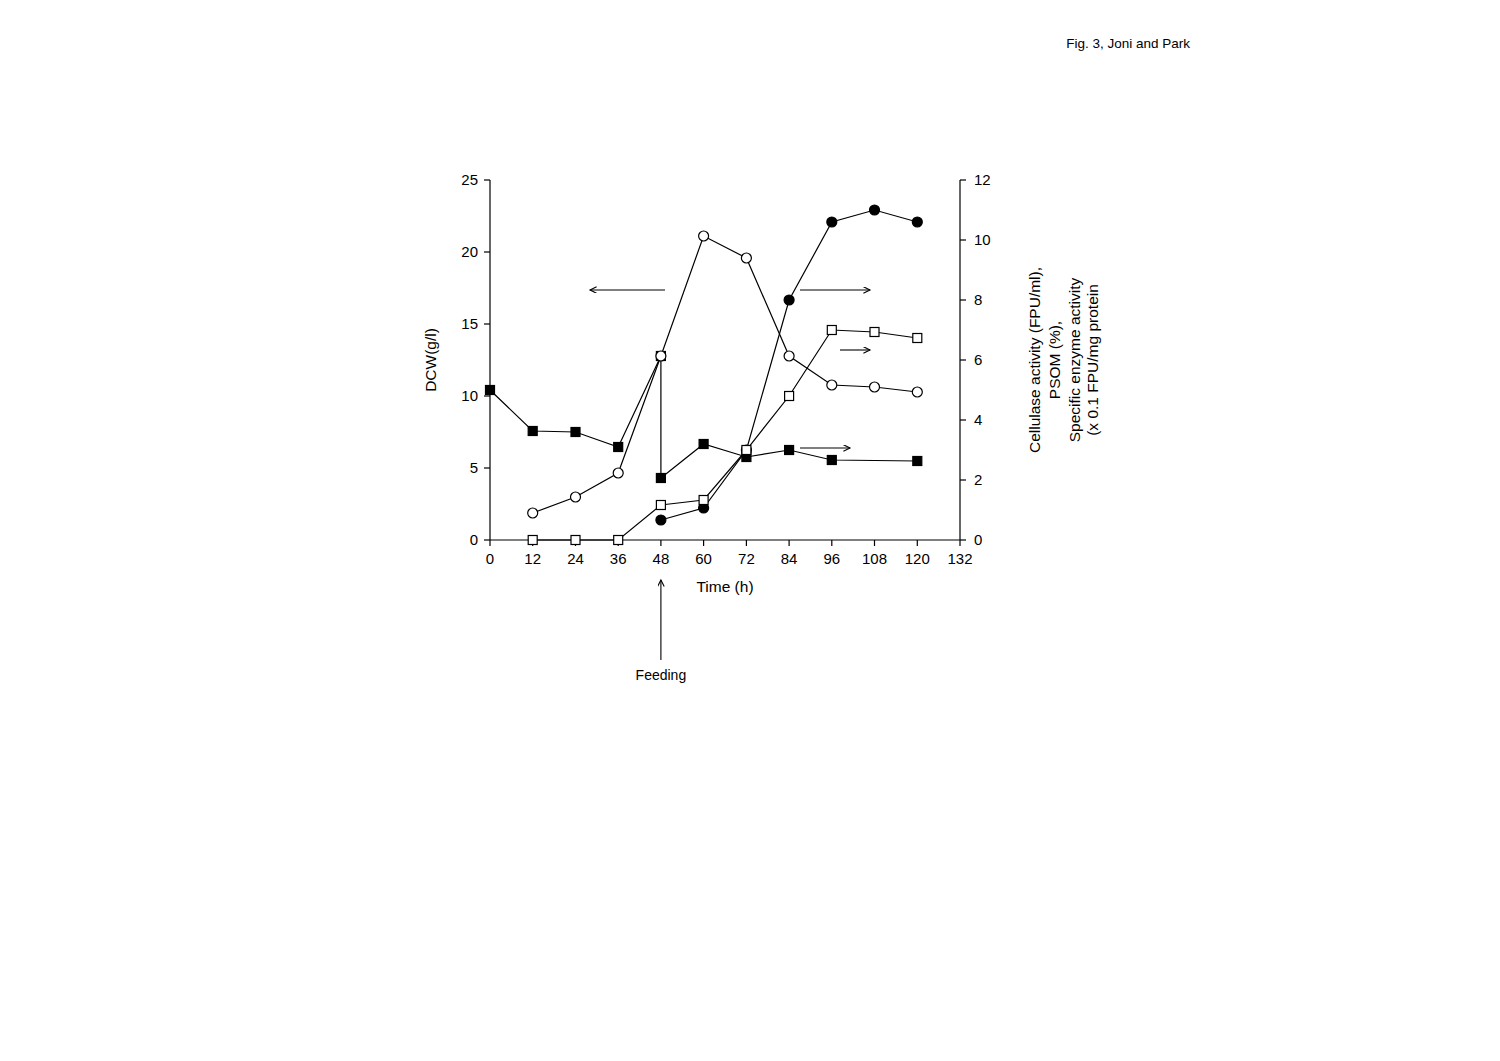Fig. 3, Joni and Park
0 5 10 15 20 25 0 2 4 6 8 10 12 0 12 24 36 48 60 72 84 96 108 120 132 DCW(g/l) Time (h) Cellulase activity (FPU/ml), PSOM (%), Specific enzyme activity (x 0.1 FPU/mg protein Feeding